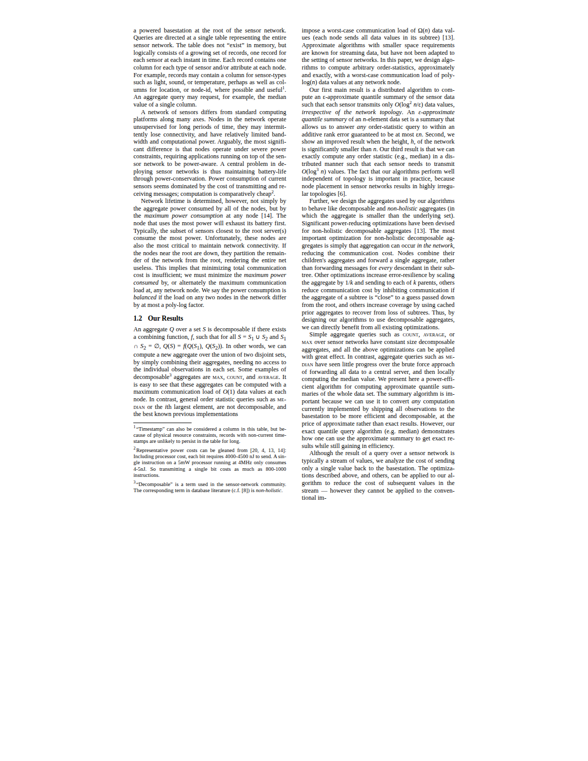a powered basestation at the root of the sensor network. Queries are directed at a single table representing the entire sensor network. The table does not “exist” in memory, but logically consists of a growing set of records, one record for each sensor at each instant in time. Each record contains one column for each type of sensor and/or attribute at each node. For example, records may contain a column for sensor-types such as light, sound, or temperature, perhaps as well as columns for location, or node-id, where possible and useful1. An aggregate query may request, for example, the median value of a single column.
A network of sensors differs from standard computing platforms along many axes. Nodes in the network operate unsupervised for long periods of time, they may intermittently lose connectivity, and have relatively limited bandwidth and computational power. Arguably, the most significant difference is that nodes operate under severe power constraints, requiring applications running on top of the sensor network to be power-aware. A central problem in deploying sensor networks is thus maintaining battery-life through power-conservation. Power consumption of current sensors seems dominated by the cost of transmitting and receiving messages; computation is comparatively cheap2.
Network lifetime is determined, however, not simply by the aggregate power consumed by all of the nodes, but by the maximum power consumption at any node [14]. The node that uses the most power will exhaust its battery first. Typically, the subset of sensors closest to the root server(s) consume the most power. Unfortunately, these nodes are also the most critical to maintain network connectivity. If the nodes near the root are down, they partition the remainder of the network from the root, rendering the entire net useless. This implies that minimizing total communication cost is insufficient; we must minimize the maximum power consumed by, or alternately the maximum communication load at, any network node. We say the power consumption is balanced if the load on any two nodes in the network differ by at most a poly-log factor.
1.2 Our Results
An aggregate Q over a set S is decomposable if there exists a combining function, f, such that for all S = S1 ∪ S2 and S1 ∩ S2 = ∅, Q(S) = f(Q(S1), Q(S2)). In other words, we can compute a new aggregate over the union of two disjoint sets, by simply combining their aggregates, needing no access to the individual observations in each set. Some examples of decomposable3 aggregates are max, count, and average. It is easy to see that these aggregates can be computed with a maximum communication load of O(1) data values at each node. In contrast, general order statistic queries such as median or the ith largest element, are not decomposable, and the best known previous implementations
1“Timestamp” can also be considered a column in this table, but because of physical resource constraints, records with non-current timestamps are unlikely to persist in the table for long.
2 Representative power costs can be gleaned from [20, 4, 13, 14]: Including processor cost, each bit requires 4000-4500 nJ to send. A single instruction on a 5mW processor running at 4MHz only consumes 4-5nJ. So transmitting a single bit costs as much as 800-1000 instructions.
3“Decomposable” is a term used in the sensor-network community. The corresponding term in database literature (c.f. [8]) is non-holistic.
impose a worst-case communication load of Ω(n) data values (each node sends all data values in its subtree) [13]. Approximate algorithms with smaller space requirements are known for streaming data, but have not been adapted to the setting of sensor networks. In this paper, we design algorithms to compute arbitrary order-statistics, approximately and exactly, with a worst-case communication load of poly-log(n) data values at any network node.
Our first main result is a distributed algorithm to compute an ε-approximate quantile summary of the sensor data such that each sensor transmits only O(log2 n/ε) data values, irrespective of the network topology. An ε-approximate quantile summary of an n-element data set is a summary that allows us to answer any order-statistic query to within an additive rank error guaranteed to be at most εn. Second, we show an improved result when the height, h, of the network is significantly smaller than n. Our third result is that we can exactly compute any order statistic (e.g., median) in a distributed manner such that each sensor needs to transmit O(log3 n) values. The fact that our algorithms perform well independent of topology is important in practice, because node placement in sensor networks results in highly irregular topologies [6].
Further, we design the aggregates used by our algorithms to behave like decomposable and non-holistic aggregates (in which the aggregate is smaller than the underlying set). Significant power-reducing optimizations have been devised for non-holistic decomposable aggregates [13]. The most important optimization for non-holistic decomposable aggregates is simply that aggregation can occur in the network, reducing the communication cost. Nodes combine their children's aggregates and forward a single aggregate, rather than forwarding messages for every descendant in their subtree. Other optimizations increase error-resilience by scaling the aggregate by 1/k and sending to each of k parents, others reduce communication cost by inhibiting communication if the aggregate of a subtree is “close” to a guess passed down from the root, and others increase coverage by using cached prior aggregates to recover from loss of subtrees. Thus, by designing our algorithms to use decomposable aggregates, we can directly benefit from all existing optimizations.
Simple aggregate queries such as count, average, or max over sensor networks have constant size decomposable aggregates, and all the above optimizations can be applied with great effect. In contrast, aggregate queries such as median have seen little progress over the brute force approach of forwarding all data to a central server, and then locally computing the median value. We present here a power-efficient algorithm for computing approximate quantile summaries of the whole data set. The summary algorithm is important because we can use it to convert any computation currently implemented by shipping all observations to the basestation to be more efficient and decomposable, at the price of approximate rather than exact results. However, our exact quantile query algorithm (e.g. median) demonstrates how one can use the approximate summary to get exact results while still gaining in efficiency.
Although the result of a query over a sensor network is typically a stream of values, we analyze the cost of sending only a single value back to the basestation. The optimizations described above, and others, can be applied to our algorithm to reduce the cost of subsequent values in the stream — however they cannot be applied to the conventional im-